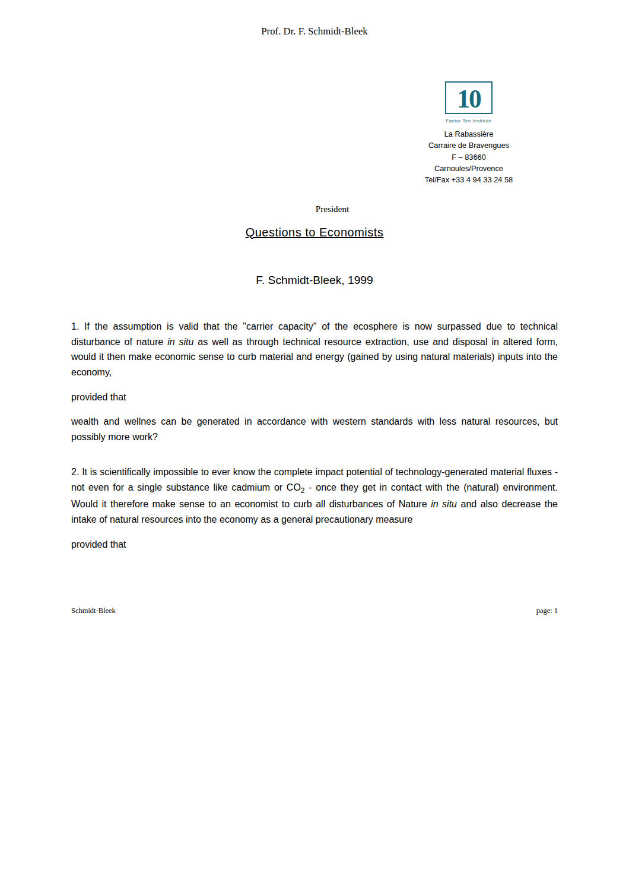Prof. Dr. F. Schmidt-Bleek
10
Factor Ten Institute
La Rabassière
Carraire de Bravengues
F – 83660
Carnoules/Provence
Tel/Fax +33 4 94 33 24 58
President
Questions to Economists
F. Schmidt-Bleek, 1999
1. If the assumption is valid that the "carrier capacity" of the ecosphere is now surpassed due to technical disturbance of nature in situ as well as through technical resource extraction, use and disposal in altered form, would it then make economic sense to curb material and energy (gained by using natural materials) inputs into the economy,
provided that
wealth and wellnes can be generated in accordance with western standards with less natural resources, but possibly more work?
2. It is scientifically impossible to ever know the complete impact potential of technology-generated material fluxes - not even for a single substance like cadmium or CO2 - once they get in contact with the (natural) environment. Would it therefore make sense to an economist to curb all disturbances of Nature in situ and also decrease the intake of natural resources into the economy as a general precautionary measure
provided that
Schmidt-Bleek page: 1